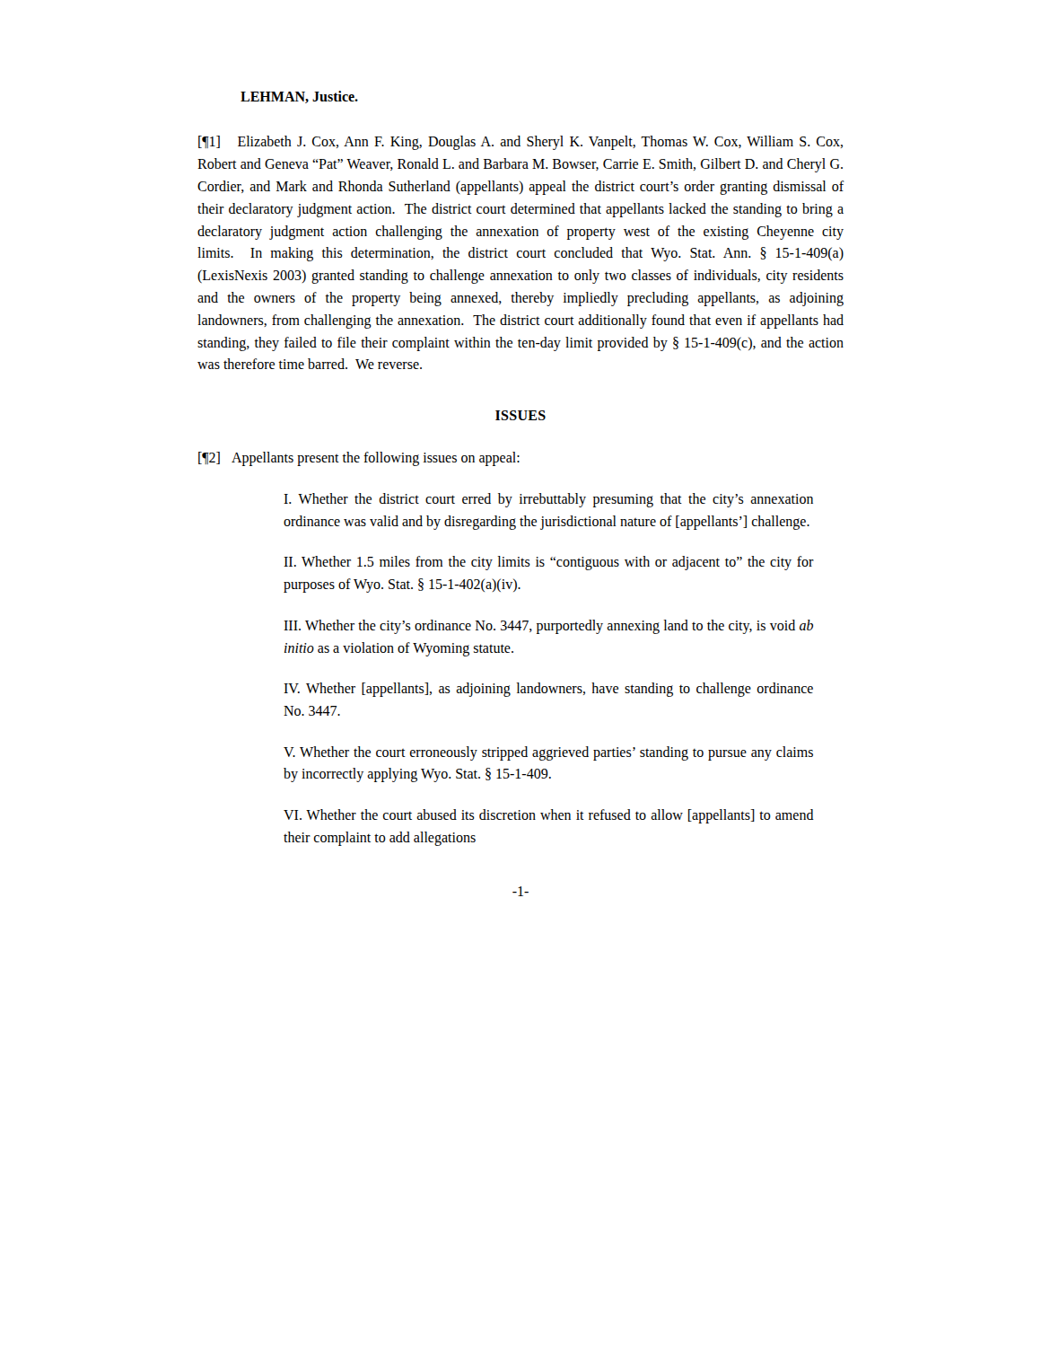LEHMAN, Justice.
[¶1] Elizabeth J. Cox, Ann F. King, Douglas A. and Sheryl K. Vanpelt, Thomas W. Cox, William S. Cox, Robert and Geneva “Pat” Weaver, Ronald L. and Barbara M. Bowser, Carrie E. Smith, Gilbert D. and Cheryl G. Cordier, and Mark and Rhonda Sutherland (appellants) appeal the district court’s order granting dismissal of their declaratory judgment action. The district court determined that appellants lacked the standing to bring a declaratory judgment action challenging the annexation of property west of the existing Cheyenne city limits. In making this determination, the district court concluded that Wyo. Stat. Ann. § 15-1-409(a) (LexisNexis 2003) granted standing to challenge annexation to only two classes of individuals, city residents and the owners of the property being annexed, thereby impliedly precluding appellants, as adjoining landowners, from challenging the annexation. The district court additionally found that even if appellants had standing, they failed to file their complaint within the ten-day limit provided by § 15-1-409(c), and the action was therefore time barred. We reverse.
ISSUES
[¶2] Appellants present the following issues on appeal:
I. Whether the district court erred by irrebuttably presuming that the city’s annexation ordinance was valid and by disregarding the jurisdictional nature of [appellants’] challenge.
II. Whether 1.5 miles from the city limits is “contiguous with or adjacent to” the city for purposes of Wyo. Stat. § 15-1-402(a)(iv).
III. Whether the city’s ordinance No. 3447, purportedly annexing land to the city, is void ab initio as a violation of Wyoming statute.
IV. Whether [appellants], as adjoining landowners, have standing to challenge ordinance No. 3447.
V. Whether the court erroneously stripped aggrieved parties’ standing to pursue any claims by incorrectly applying Wyo. Stat. § 15-1-409.
VI. Whether the court abused its discretion when it refused to allow [appellants] to amend their complaint to add allegations
-1-